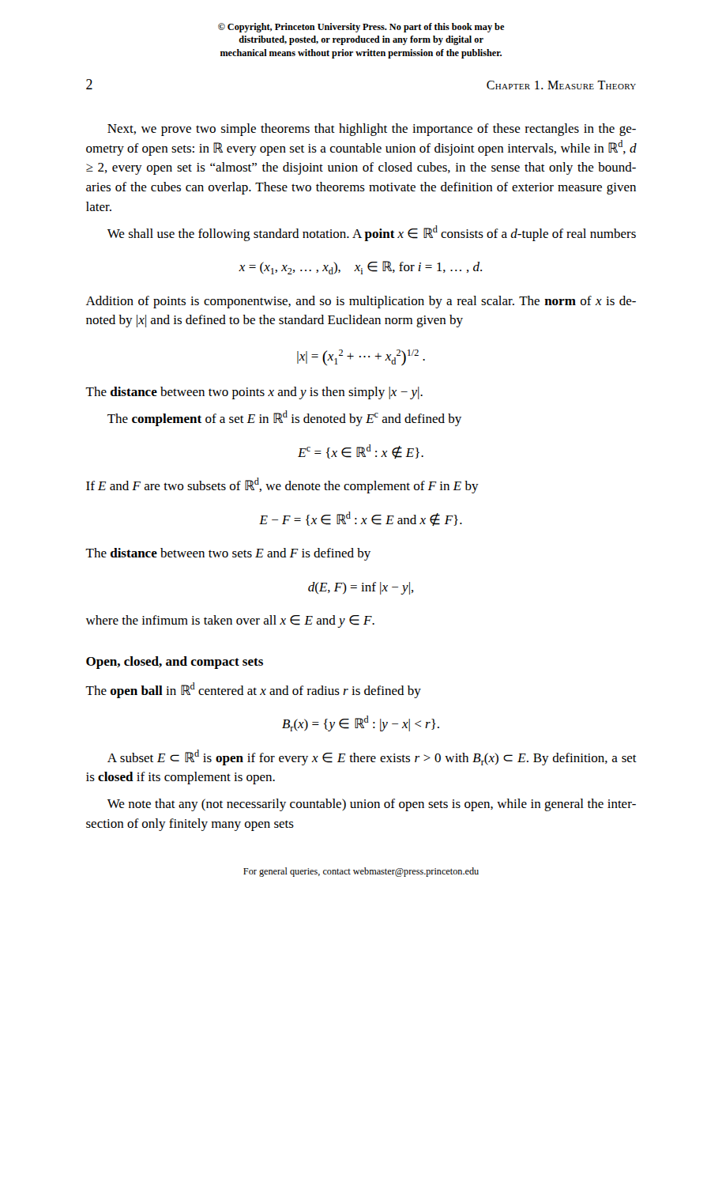© Copyright, Princeton University Press. No part of this book may be distributed, posted, or reproduced in any form by digital or mechanical means without prior written permission of the publisher.
2 Chapter 1. Measure Theory
Next, we prove two simple theorems that highlight the importance of these rectangles in the geometry of open sets: in ℝ every open set is a countable union of disjoint open intervals, while in ℝd, d ≥ 2, every open set is “almost” the disjoint union of closed cubes, in the sense that only the boundaries of the cubes can overlap. These two theorems motivate the definition of exterior measure given later.
We shall use the following standard notation. A point x ∈ ℝd consists of a d-tuple of real numbers
x = (x1, x2, … , xd), xi ∈ ℝ, for i = 1, … , d.
Addition of points is componentwise, and so is multiplication by a real scalar. The norm of x is denoted by |x| and is defined to be the standard Euclidean norm given by
|x| = (x12 + ⋯ + xd2) 1/2 .
The distance between two points x and y is then simply |x − y|.
The complement of a set E in ℝd is denoted by Ec and defined by
Ec = {x ∈ ℝd : x ∉ E}.
If E and F are two subsets of ℝd, we denote the complement of F in E by
E − F = {x ∈ ℝd : x ∈ E and x ∉ F}.
The distance between two sets E and F is defined by
d(E, F) = inf |x − y|,
where the infimum is taken over all x ∈ E and y ∈ F.
Open, closed, and compact sets
The open ball in ℝd centered at x and of radius r is defined by
Br(x) = {y ∈ ℝd : |y − x| < r}.
A subset E ⊂ ℝd is open if for every x ∈ E there exists r > 0 with Br(x) ⊂ E. By definition, a set is closed if its complement is open.
We note that any (not necessarily countable) union of open sets is open, while in general the intersection of only finitely many open sets
For general queries, contact webmaster@press.princeton.edu